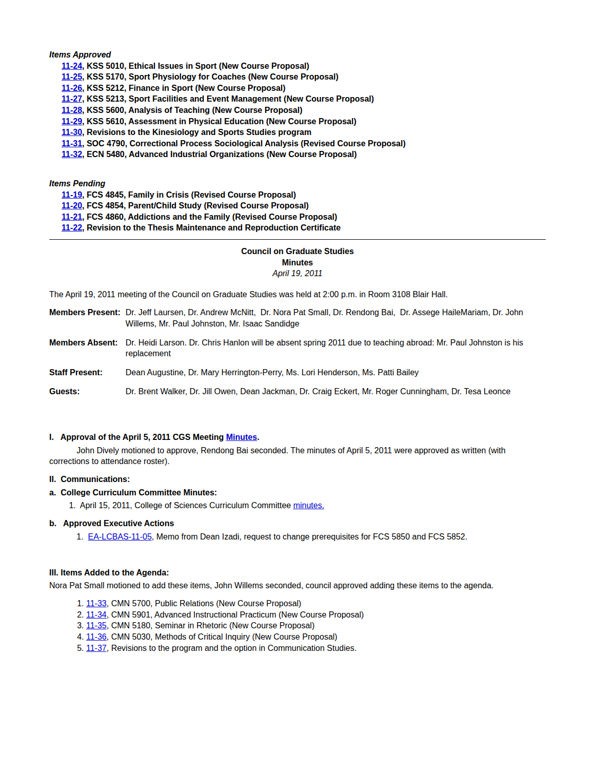Items Approved
11-24, KSS 5010, Ethical Issues in Sport (New Course Proposal)
11-25, KSS 5170, Sport Physiology for Coaches (New Course Proposal)
11-26, KSS 5212, Finance in Sport (New Course Proposal)
11-27, KSS 5213, Sport Facilities and Event Management (New Course Proposal)
11-28, KSS 5600, Analysis of Teaching (New Course Proposal)
11-29, KSS 5610, Assessment in Physical Education (New Course Proposal)
11-30, Revisions to the Kinesiology and Sports Studies program
11-31, SOC 4790, Correctional Process Sociological Analysis (Revised Course Proposal)
11-32, ECN 5480, Advanced Industrial Organizations (New Course Proposal)
Items Pending
11-19, FCS 4845, Family in Crisis (Revised Course Proposal)
11-20, FCS 4854, Parent/Child Study (Revised Course Proposal)
11-21, FCS 4860, Addictions and the Family (Revised Course Proposal)
11-22, Revision to the Thesis Maintenance and Reproduction Certificate
Council on Graduate Studies
Minutes
April 19, 2011
The April 19, 2011 meeting of the Council on Graduate Studies was held at 2:00 p.m. in Room 3108 Blair Hall.
| Members Present: | Dr. Jeff Laursen, Dr. Andrew McNitt, Dr. Nora Pat Small, Dr. Rendong Bai, Dr. Assege HaileMariam, Dr. John Willems, Mr. Paul Johnston, Mr. Isaac Sandidge |
| Members Absent: | Dr. Heidi Larson. Dr. Chris Hanlon will be absent spring 2011 due to teaching abroad: Mr. Paul Johnston is his replacement |
| Staff Present: | Dean Augustine, Dr. Mary Herrington-Perry, Ms. Lori Henderson, Ms. Patti Bailey |
| Guests: | Dr. Brent Walker, Dr. Jill Owen, Dean Jackman, Dr. Craig Eckert, Mr. Roger Cunningham, Dr. Tesa Leonce |
I. Approval of the April 5, 2011 CGS Meeting Minutes.
John Dively motioned to approve, Rendong Bai seconded. The minutes of April 5, 2011 were approved as written (with corrections to attendance roster).
II. Communications:
a. College Curriculum Committee Minutes:
1. April 15, 2011, College of Sciences Curriculum Committee minutes.
b. Approved Executive Actions
1. EA-LCBAS-11-05, Memo from Dean Izadi, request to change prerequisites for FCS 5850 and FCS 5852.
III. Items Added to the Agenda:
Nora Pat Small motioned to add these items, John Willems seconded, council approved adding these items to the agenda.
11-33, CMN 5700, Public Relations (New Course Proposal)
11-34, CMN 5901, Advanced Instructional Practicum (New Course Proposal)
11-35, CMN 5180, Seminar in Rhetoric (New Course Proposal)
11-36, CMN 5030, Methods of Critical Inquiry (New Course Proposal)
11-37, Revisions to the program and the option in Communication Studies.